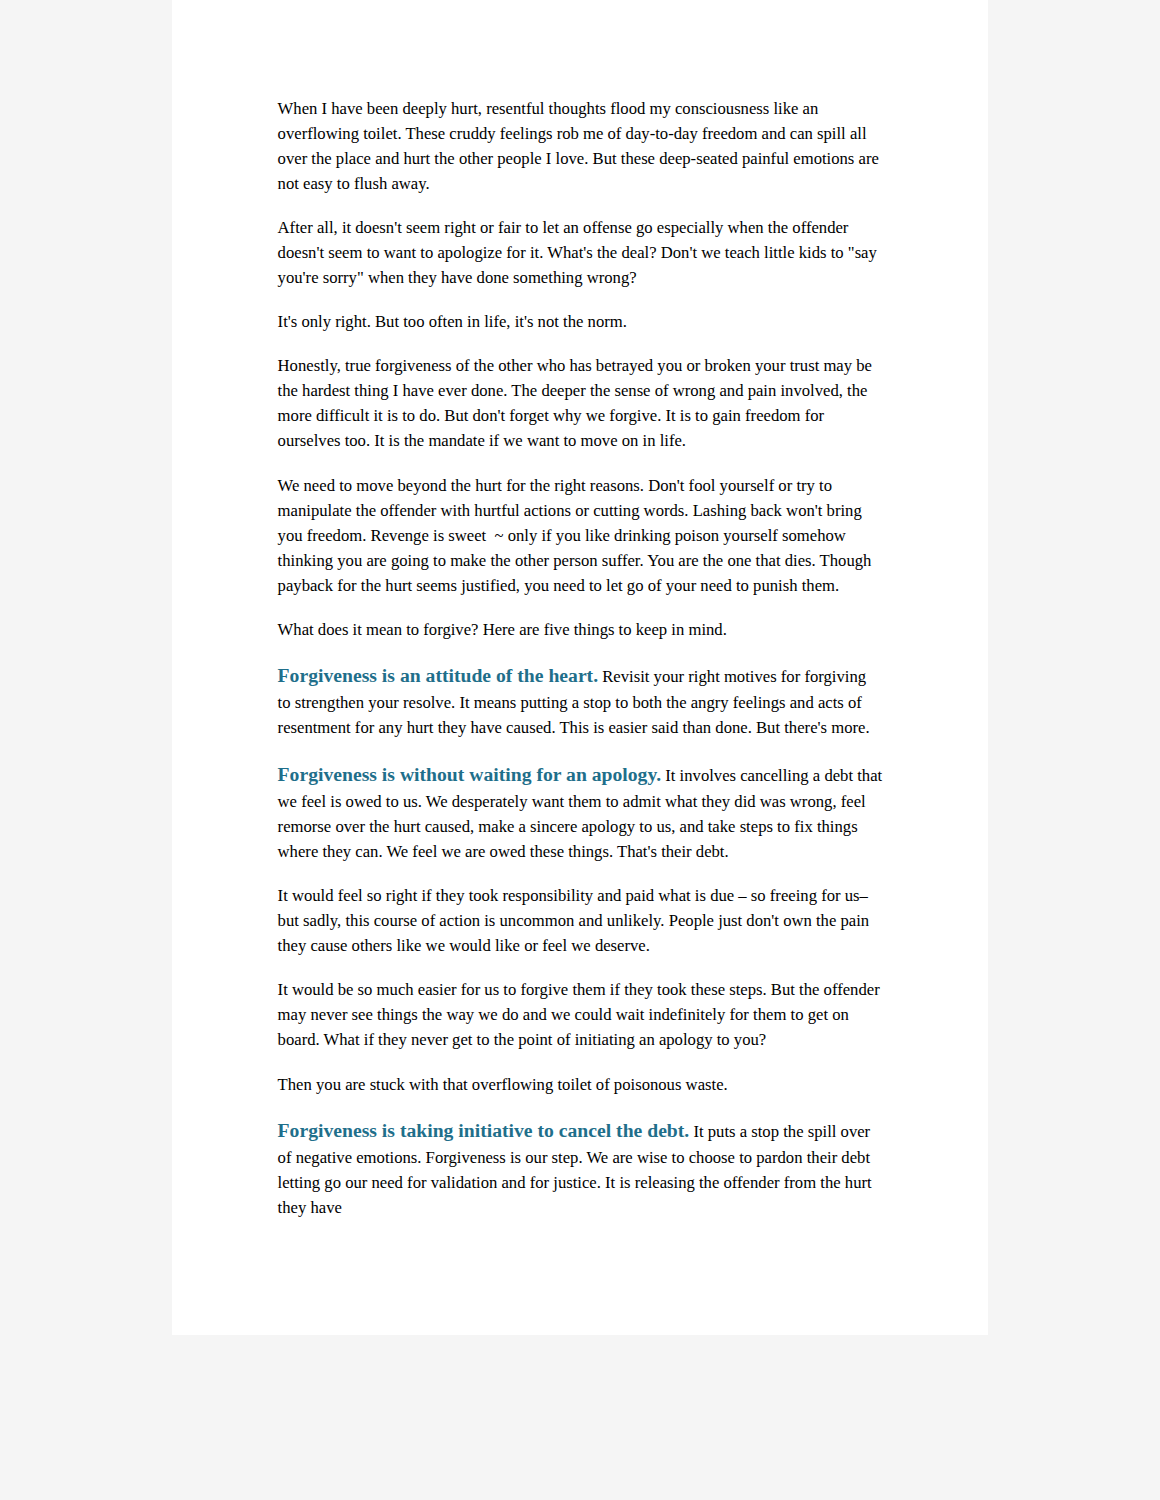When I have been deeply hurt, resentful thoughts flood my consciousness like an overflowing toilet. These cruddy feelings rob me of day-to-day freedom and can spill all over the place and hurt the other people I love. But these deep-seated painful emotions are not easy to flush away.
After all, it doesn't seem right or fair to let an offense go especially when the offender doesn't seem to want to apologize for it. What's the deal? Don't we teach little kids to "say you're sorry" when they have done something wrong?
It's only right. But too often in life, it's not the norm.
Honestly, true forgiveness of the other who has betrayed you or broken your trust may be the hardest thing I have ever done. The deeper the sense of wrong and pain involved, the more difficult it is to do. But don't forget why we forgive. It is to gain freedom for ourselves too. It is the mandate if we want to move on in life.
We need to move beyond the hurt for the right reasons. Don't fool yourself or try to manipulate the offender with hurtful actions or cutting words. Lashing back won't bring you freedom. Revenge is sweet ~ only if you like drinking poison yourself somehow thinking you are going to make the other person suffer. You are the one that dies. Though payback for the hurt seems justified, you need to let go of your need to punish them.
What does it mean to forgive? Here are five things to keep in mind.
Forgiveness is an attitude of the heart.
Revisit your right motives for forgiving to strengthen your resolve. It means putting a stop to both the angry feelings and acts of resentment for any hurt they have caused. This is easier said than done. But there's more.
Forgiveness is without waiting for an apology.
It involves cancelling a debt that we feel is owed to us. We desperately want them to admit what they did was wrong, feel remorse over the hurt caused, make a sincere apology to us, and take steps to fix things where they can. We feel we are owed these things. That's their debt.
It would feel so right if they took responsibility and paid what is due – so freeing for us– but sadly, this course of action is uncommon and unlikely. People just don't own the pain they cause others like we would like or feel we deserve.
It would be so much easier for us to forgive them if they took these steps. But the offender may never see things the way we do and we could wait indefinitely for them to get on board. What if they never get to the point of initiating an apology to you?
Then you are stuck with that overflowing toilet of poisonous waste.
Forgiveness is taking initiative to cancel the debt.
It puts a stop the spill over of negative emotions. Forgiveness is our step. We are wise to choose to pardon their debt letting go our need for validation and for justice. It is releasing the offender from the hurt they have